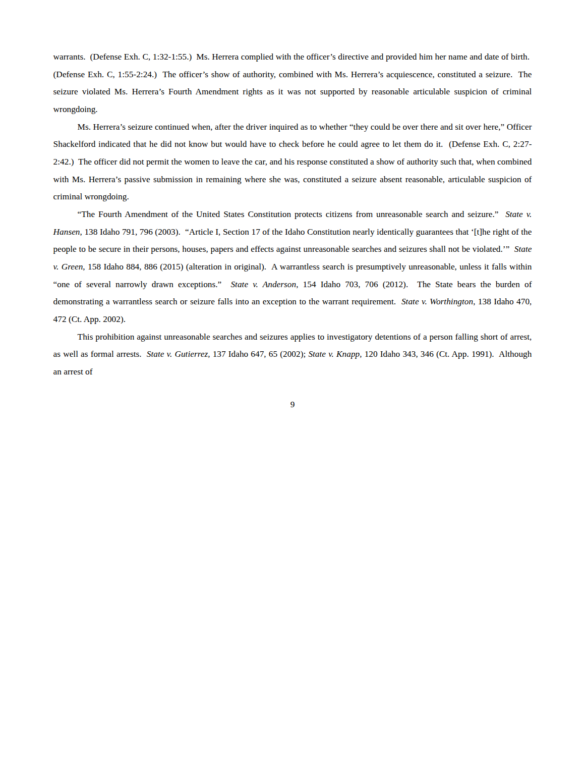warrants. (Defense Exh. C, 1:32-1:55.) Ms. Herrera complied with the officer’s directive and provided him her name and date of birth. (Defense Exh. C, 1:55-2:24.) The officer’s show of authority, combined with Ms. Herrera’s acquiescence, constituted a seizure. The seizure violated Ms. Herrera’s Fourth Amendment rights as it was not supported by reasonable articulable suspicion of criminal wrongdoing.
Ms. Herrera’s seizure continued when, after the driver inquired as to whether “they could be over there and sit over here,” Officer Shackelford indicated that he did not know but would have to check before he could agree to let them do it. (Defense Exh. C, 2:27-2:42.) The officer did not permit the women to leave the car, and his response constituted a show of authority such that, when combined with Ms. Herrera’s passive submission in remaining where she was, constituted a seizure absent reasonable, articulable suspicion of criminal wrongdoing.
“The Fourth Amendment of the United States Constitution protects citizens from unreasonable search and seizure.” State v. Hansen, 138 Idaho 791, 796 (2003). “Article I, Section 17 of the Idaho Constitution nearly identically guarantees that ‘[t]he right of the people to be secure in their persons, houses, papers and effects against unreasonable searches and seizures shall not be violated.’” State v. Green, 158 Idaho 884, 886 (2015) (alteration in original). A warrantless search is presumptively unreasonable, unless it falls within “one of several narrowly drawn exceptions.” State v. Anderson, 154 Idaho 703, 706 (2012). The State bears the burden of demonstrating a warrantless search or seizure falls into an exception to the warrant requirement. State v. Worthington, 138 Idaho 470, 472 (Ct. App. 2002).
This prohibition against unreasonable searches and seizures applies to investigatory detentions of a person falling short of arrest, as well as formal arrests. State v. Gutierrez, 137 Idaho 647, 65 (2002); State v. Knapp, 120 Idaho 343, 346 (Ct. App. 1991). Although an arrest of
9